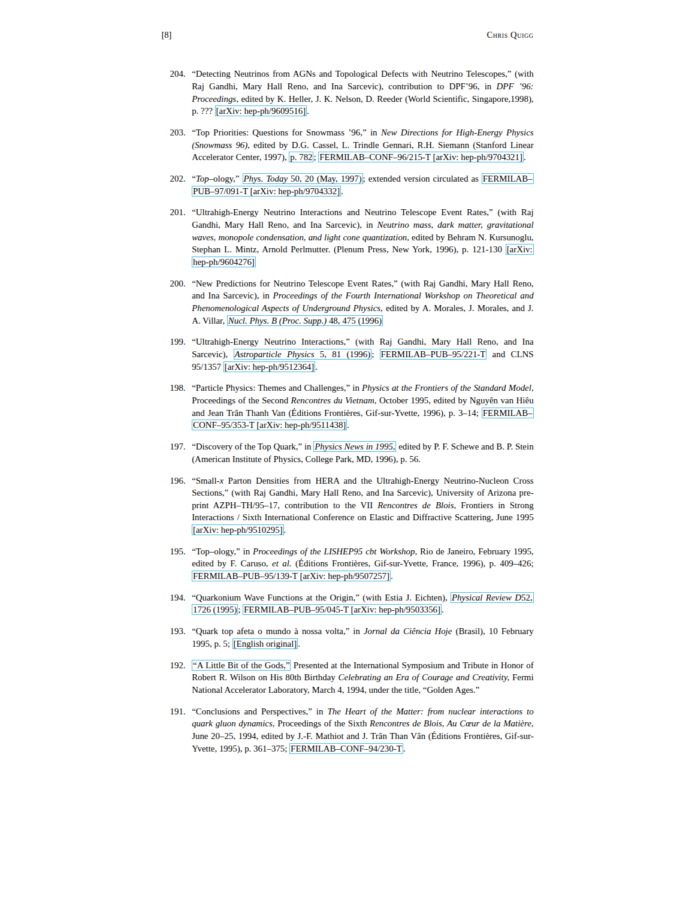[8] Chris Quigg
204. “Detecting Neutrinos from AGNs and Topological Defects with Neutrino Telescopes,” (with Raj Gandhi, Mary Hall Reno, and Ina Sarcevic), contribution to DPF’96, in DPF ’96: Proceedings, edited by K. Heller, J. K. Nelson, D. Reeder (World Scientific, Singapore,1998), p. ??? [arXiv: hep-ph/9609516].
203. “Top Priorities: Questions for Snowmass ’96,” in New Directions for High-Energy Physics (Snowmass 96), edited by D.G. Cassel, L. Trindle Gennari, R.H. Siemann (Stanford Linear Accelerator Center, 1997), p. 782; FERMILAB–CONF–96/215-T [arXiv: hep-ph/9704321].
202. “Top–ology,” Phys. Today 50, 20 (May, 1997); extended version circulated as FERMILAB–PUB–97/091-T [arXiv: hep-ph/9704332].
201. “Ultrahigh-Energy Neutrino Interactions and Neutrino Telescope Event Rates,” (with Raj Gandhi, Mary Hall Reno, and Ina Sarcevic), in Neutrino mass, dark matter, gravitational waves, monopole condensation, and light cone quantization, edited by Behram N. Kursunoglu, Stephan L. Mintz, Arnold Perlmutter. (Plenum Press, New York, 1996), p. 121-130 [arXiv: hep-ph/9604276]
200. “New Predictions for Neutrino Telescope Event Rates,” (with Raj Gandhi, Mary Hall Reno, and Ina Sarcevic), in Proceedings of the Fourth International Workshop on Theoretical and Phenomenological Aspects of Underground Physics, edited by A. Morales, J. Morales, and J. A. Villar, Nucl. Phys. B (Proc. Supp.) 48, 475 (1996)
199. “Ultrahigh-Energy Neutrino Interactions,” (with Raj Gandhi, Mary Hall Reno, and Ina Sarcevic), Astroparticle Physics 5, 81 (1996); FERMILAB–PUB–95/221-T and CLNS 95/1357 [arXiv: hep-ph/9512364].
198. “Particle Physics: Themes and Challenges,” in Physics at the Frontiers of the Standard Model, Proceedings of the Second Rencontres du Vietnam, October 1995, edited by Nguyên van Hiêu and Jean Trân Thanh Van (Éditions Frontières, Gif-sur-Yvette, 1996), p. 3–14; FERMILAB–CONF–95/353-T [arXiv: hep-ph/9511438].
197. “Discovery of the Top Quark,” in Physics News in 1995, edited by P. F. Schewe and B. P. Stein (American Institute of Physics, College Park, MD, 1996), p. 56.
196. “Small-x Parton Densities from HERA and the Ultrahigh-Energy Neutrino-Nucleon Cross Sections,” (with Raj Gandhi, Mary Hall Reno, and Ina Sarcevic), University of Arizona preprint AZPH–TH/95–17, contribution to the VII Rencontres de Blois, Frontiers in Strong Interactions / Sixth International Conference on Elastic and Diffractive Scattering, June 1995 [arXiv: hep-ph/9510295].
195. “Top–ology,” in Proceedings of the LISHEP95 cbt Workshop, Rio de Janeiro, February 1995, edited by F. Caruso, et al. (Éditions Frontières, Gif-sur-Yvette, France, 1996), p. 409–426; FERMILAB–PUB–95/139-T [arXiv: hep-ph/9507257].
194. “Quarkonium Wave Functions at the Origin,” (with Estia J. Eichten), Physical Review D52, 1726 (1995); FERMILAB–PUB–95/045-T [arXiv: hep-ph/9503356].
193. “Quark top afeta o mundo à nossa volta,” in Jornal da Ciência Hoje (Brasil), 10 February 1995, p. 5; [English original].
192. “A Little Bit of the Gods,” Presented at the International Symposium and Tribute in Honor of Robert R. Wilson on His 80th Birthday Celebrating an Era of Courage and Creativity, Fermi National Accelerator Laboratory, March 4, 1994, under the title, “Golden Ages.”
191. “Conclusions and Perspectives,” in The Heart of the Matter: from nuclear interactions to quark gluon dynamics, Proceedings of the Sixth Rencontres de Blois, Au Cœur de la Matière, June 20–25, 1994, edited by J.-F. Mathiot and J. Trân Than Vân (Éditions Frontières, Gif-sur-Yvette, 1995), p. 361–375; FERMILAB–CONF–94/230-T.